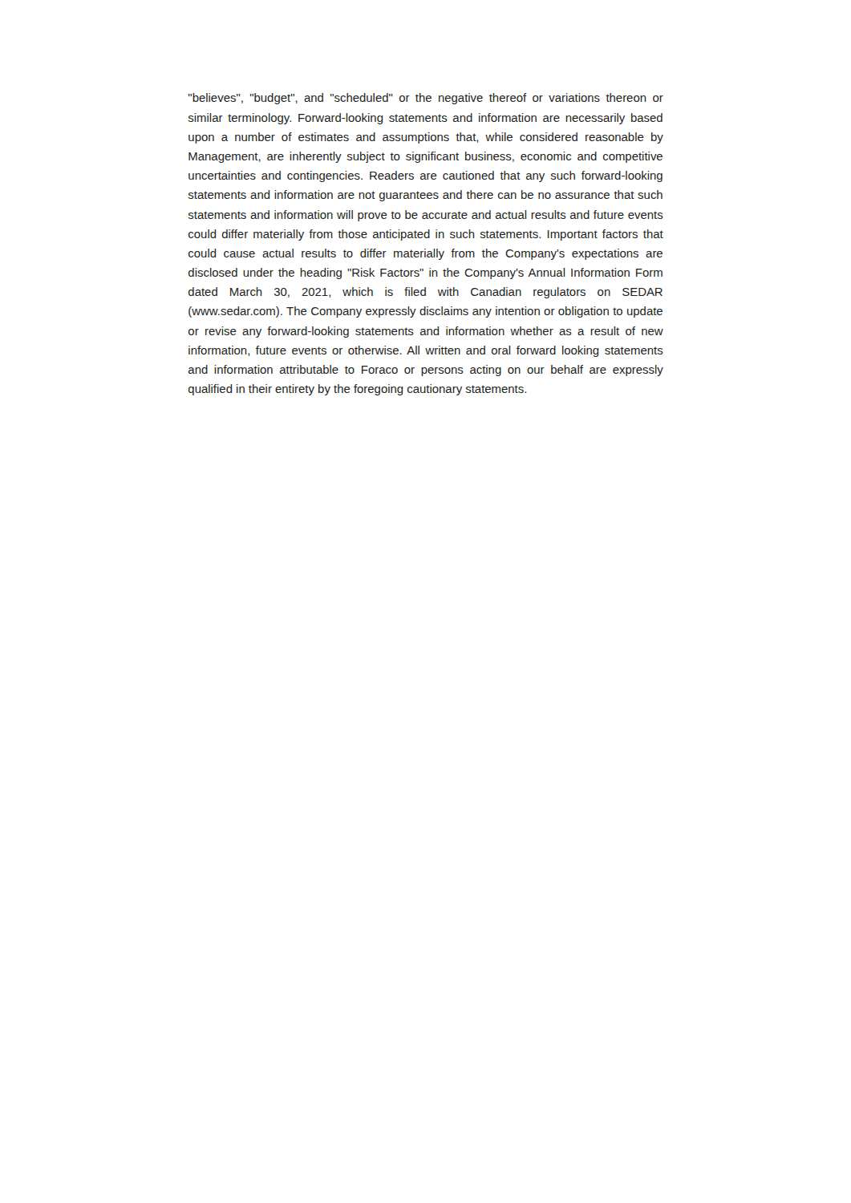"believes", "budget", and "scheduled" or the negative thereof or variations thereon or similar terminology. Forward-looking statements and information are necessarily based upon a number of estimates and assumptions that, while considered reasonable by Management, are inherently subject to significant business, economic and competitive uncertainties and contingencies. Readers are cautioned that any such forward-looking statements and information are not guarantees and there can be no assurance that such statements and information will prove to be accurate and actual results and future events could differ materially from those anticipated in such statements. Important factors that could cause actual results to differ materially from the Company's expectations are disclosed under the heading "Risk Factors" in the Company's Annual Information Form dated March 30, 2021, which is filed with Canadian regulators on SEDAR (www.sedar.com). The Company expressly disclaims any intention or obligation to update or revise any forward-looking statements and information whether as a result of new information, future events or otherwise. All written and oral forward looking statements and information attributable to Foraco or persons acting on our behalf are expressly qualified in their entirety by the foregoing cautionary statements.